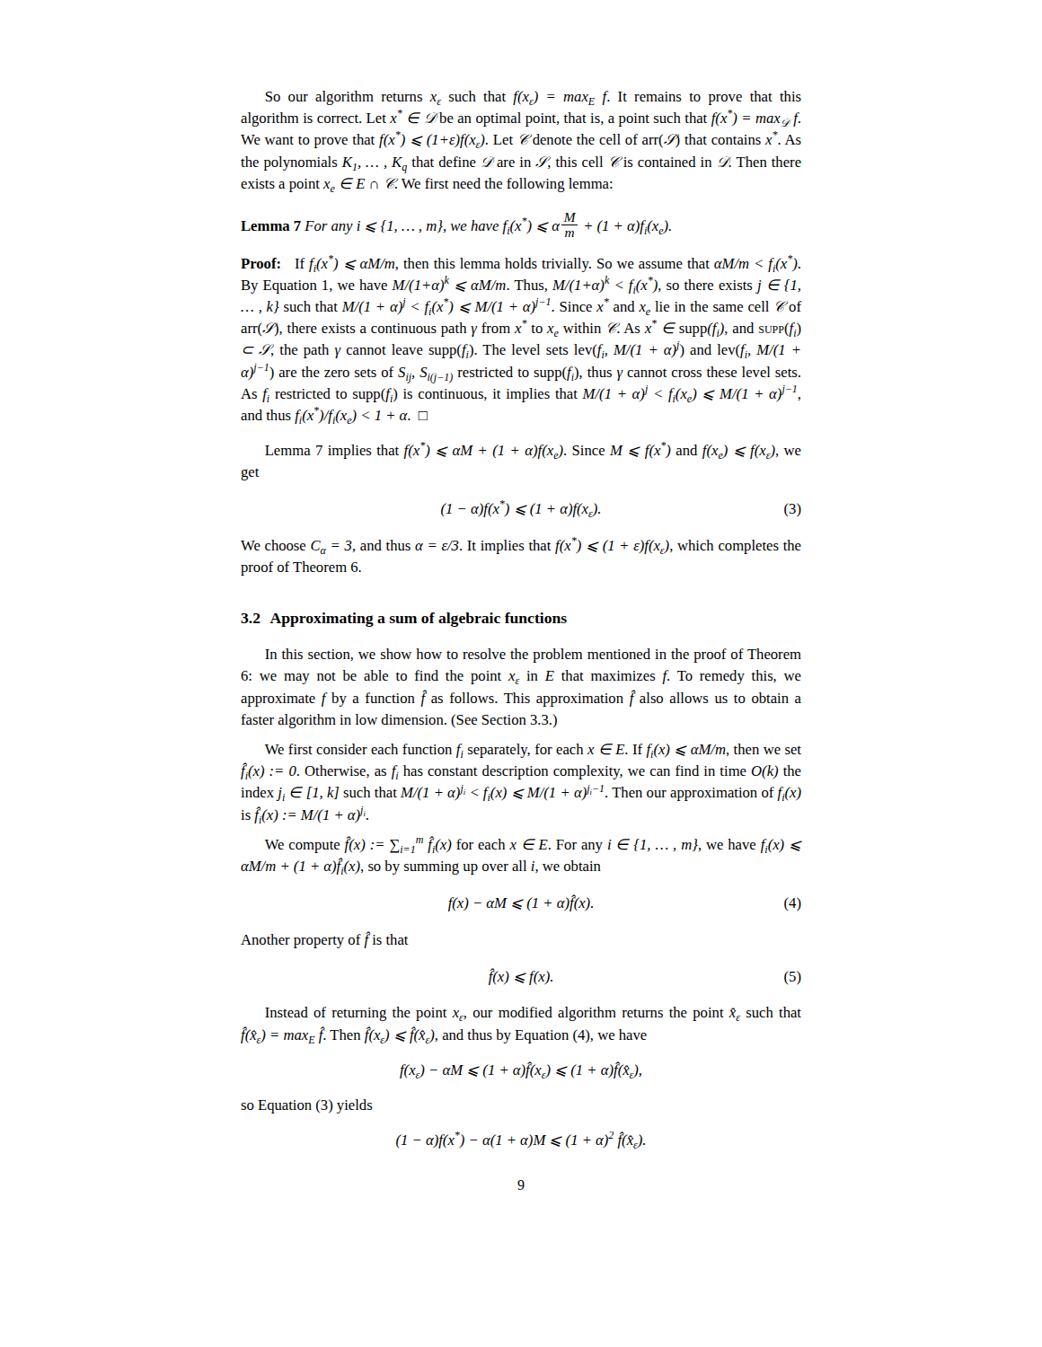So our algorithm returns xε such that f(xε) = maxE f. It remains to prove that this algorithm is correct. Let x* ∈ 𝒟 be an optimal point, that is, a point such that f(x*) = max𝒟 f. We want to prove that f(x*) ⩽ (1+ε)f(xε). Let 𝒞 denote the cell of arr(𝒮) that contains x*. As the polynomials K1, … , Kq that define 𝒟 are in 𝒮, this cell 𝒞 is contained in 𝒟. Then there exists a point xe ∈ E ∩ 𝒞. We first need the following lemma:
Lemma 7 For any i ⩽ {1, … , m}, we have fi(x*) ⩽ αMm + (1 + α)fi(xe).
Proof: If fi(x*) ⩽ αM/m, then this lemma holds trivially. So we assume that αM/m < fi(x*). By Equation 1, we have M/(1+α)k ⩽ αM/m. Thus, M/(1+α)k < fi(x*), so there exists j ∈ {1, … , k} such that M/(1 + α)j < fi(x*) ⩽ M/(1 + α)j−1. Since x* and xe lie in the same cell 𝒞 of arr(𝒮), there exists a continuous path γ from x* to xe within 𝒞. As x* ∈ supp(fi), and supp(fi) ⊂ 𝒮, the path γ cannot leave supp(fi). The level sets lev(fi, M/(1 + α)j) and lev(fi, M/(1 + α)j−1) are the zero sets of Sij, Si(j−1) restricted to supp(fi), thus γ cannot cross these level sets. As fi restricted to supp(fi) is continuous, it implies that M/(1 + α)j < fi(xe) ⩽ M/(1 + α)j−1, and thus fi(x*)/fi(xe) < 1 + α. □
Lemma 7 implies that f(x*) ⩽ αM + (1 + α)f(xe). Since M ⩽ f(x*) and f(xe) ⩽ f(xε), we get
(1 − α)f(x*) ⩽ (1 + α)f(xε). (3)
We choose Cα = 3, and thus α = ε/3. It implies that f(x*) ⩽ (1 + ε)f(xε), which completes the proof of Theorem 6.
3.2 Approximating a sum of algebraic functions
In this section, we show how to resolve the problem mentioned in the proof of Theorem 6: we may not be able to find the point xε in E that maximizes f. To remedy this, we approximate f by a function f̂ as follows. This approximation f̂ also allows us to obtain a faster algorithm in low dimension. (See Section 3.3.)
We first consider each function fi separately, for each x ∈ E. If fi(x) ⩽ αM/m, then we set f̂i(x) := 0. Otherwise, as fi has constant description complexity, we can find in time O(k) the index ji ∈ [1, k] such that M/(1 + α)ji < fi(x) ⩽ M/(1 + α)ji−1. Then our approximation of fi(x) is f̂i(x) := M/(1 + α)ji.
We compute f̂(x) := ∑i=1m f̂i(x) for each x ∈ E. For any i ∈ {1, … , m}, we have fi(x) ⩽ αM/m + (1 + α)f̂i(x), so by summing up over all i, we obtain
f(x) − αM ⩽ (1 + α)f̂(x). (4)
Another property of f̂ is that
f̂(x) ⩽ f(x). (5)
Instead of returning the point xε, our modified algorithm returns the point x̂ε such that f̂(x̂ε) = maxE f̂. Then f̂(xε) ⩽ f̂(x̂ε), and thus by Equation (4), we have
f(xε) − αM ⩽ (1 + α)f̂(xε) ⩽ (1 + α)f̂(x̂ε),
so Equation (3) yields
(1 − α)f(x*) − α(1 + α)M ⩽ (1 + α)2 f̂(x̂ε).
9